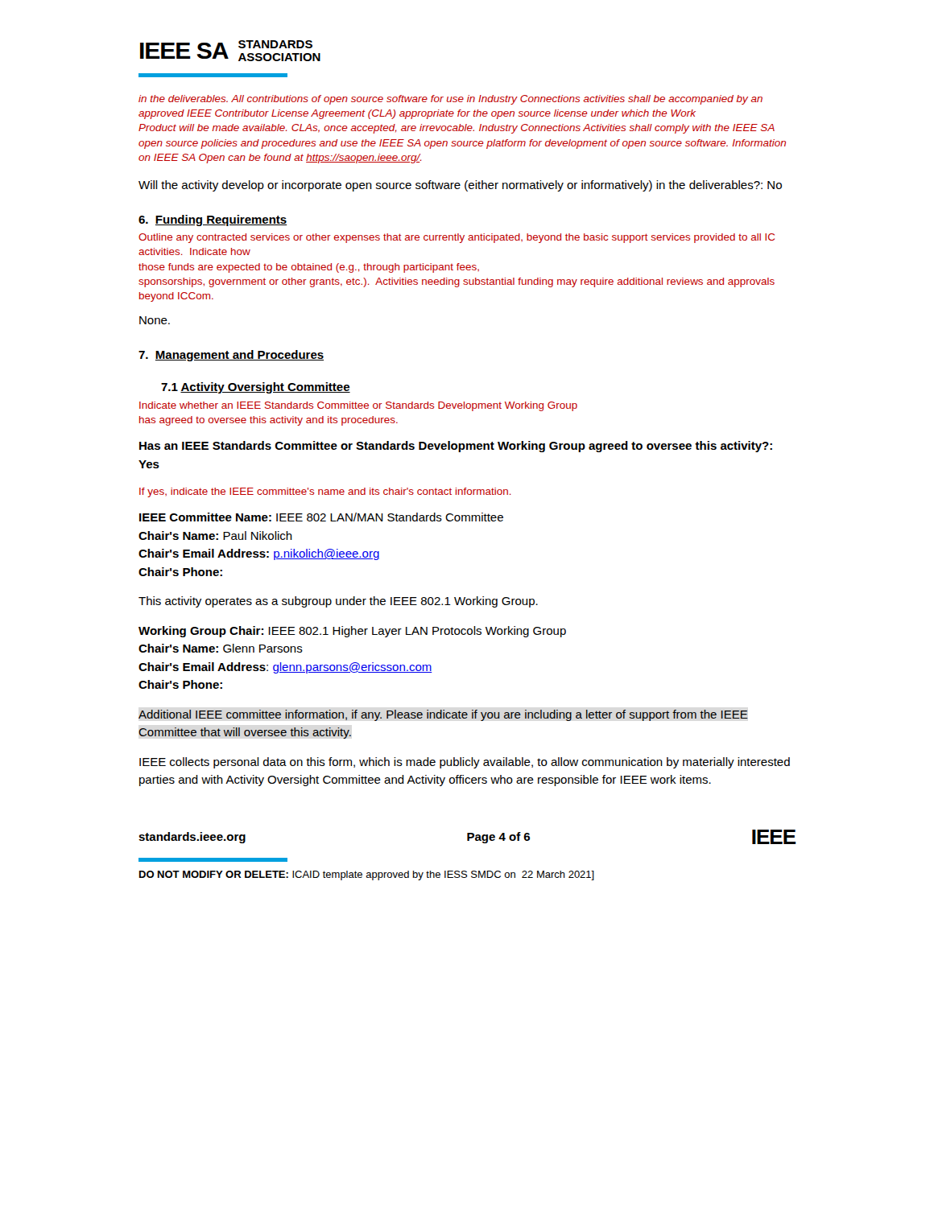IEEE SA
STANDARDS
ASSOCIATION
in the deliverables. All contributions of open source software for use in Industry Connections activities shall be accompanied by an approved IEEE Contributor License Agreement (CLA) appropriate for the open source license under which the Work
Product will be made available. CLAs, once accepted, are irrevocable. Industry Connections Activities shall comply with the IEEE SA open source policies and procedures and use the IEEE SA open source platform for development of open source software. Information on IEEE SA Open can be found at https://saopen.ieee.org/.
Will the activity develop or incorporate open source software (either normatively or informatively) in the deliverables?: No
6. Funding Requirements
Outline any contracted services or other expenses that are currently anticipated, beyond the basic support services provided to all IC activities. Indicate how
those funds are expected to be obtained (e.g., through participant fees,
sponsorships, government or other grants, etc.). Activities needing substantial funding may require additional reviews and approvals beyond ICCom.
None.
7. Management and Procedures
7.1 Activity Oversight Committee
Indicate whether an IEEE Standards Committee or Standards Development Working Group
has agreed to oversee this activity and its procedures.
Has an IEEE Standards Committee or Standards Development Working Group agreed to oversee this activity?: Yes
If yes, indicate the IEEE committee's name and its chair's contact information.
IEEE Committee Name: IEEE 802 LAN/MAN Standards Committee
Chair's Name: Paul Nikolich
Chair's Email Address: p.nikolich@ieee.org
Chair's Phone:
This activity operates as a subgroup under the IEEE 802.1 Working Group.
Working Group Chair: IEEE 802.1 Higher Layer LAN Protocols Working Group
Chair's Name: Glenn Parsons
Chair's Email Address: glenn.parsons@ericsson.com
Chair's Phone:
Additional IEEE committee information, if any. Please indicate if you are including a letter of support from the IEEE Committee that will oversee this activity.
IEEE collects personal data on this form, which is made publicly available, to allow communication by materially interested parties and with Activity Oversight Committee and Activity officers who are responsible for IEEE work items.
standards.ieee.org
Page 4 of 6
IEEE
DO NOT MODIFY OR DELETE: ICAID template approved by the IESS SMDC on 22 March 2021]